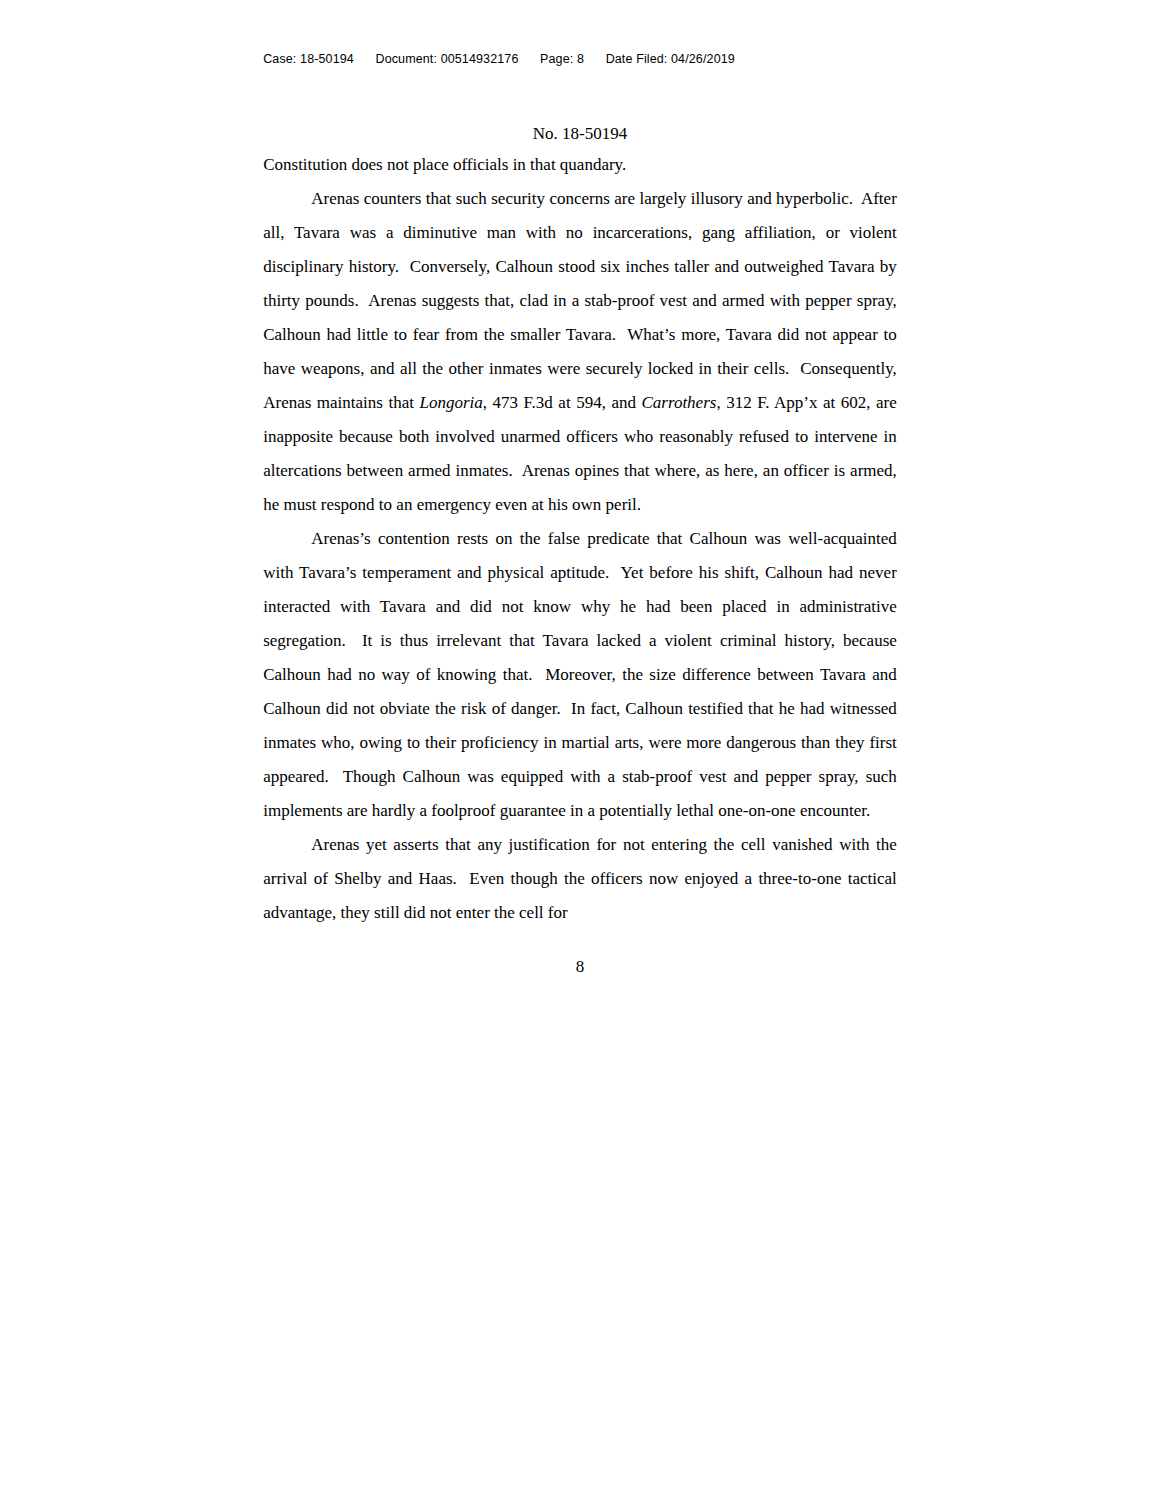Case: 18-50194 Document: 00514932176 Page: 8 Date Filed: 04/26/2019
No. 18-50194
Constitution does not place officials in that quandary.
Arenas counters that such security concerns are largely illusory and hyperbolic. After all, Tavara was a diminutive man with no incarcerations, gang affiliation, or violent disciplinary history. Conversely, Calhoun stood six inches taller and outweighed Tavara by thirty pounds. Arenas suggests that, clad in a stab-proof vest and armed with pepper spray, Calhoun had little to fear from the smaller Tavara. What’s more, Tavara did not appear to have weapons, and all the other inmates were securely locked in their cells. Consequently, Arenas maintains that Longoria, 473 F.3d at 594, and Carrothers, 312 F. App’x at 602, are inapposite because both involved unarmed officers who reasonably refused to intervene in altercations between armed inmates. Arenas opines that where, as here, an officer is armed, he must respond to an emergency even at his own peril.
Arenas’s contention rests on the false predicate that Calhoun was well-acquainted with Tavara’s temperament and physical aptitude. Yet before his shift, Calhoun had never interacted with Tavara and did not know why he had been placed in administrative segregation. It is thus irrelevant that Tavara lacked a violent criminal history, because Calhoun had no way of knowing that. Moreover, the size difference between Tavara and Calhoun did not obviate the risk of danger. In fact, Calhoun testified that he had witnessed inmates who, owing to their proficiency in martial arts, were more dangerous than they first appeared. Though Calhoun was equipped with a stab-proof vest and pepper spray, such implements are hardly a foolproof guarantee in a potentially lethal one-on-one encounter.
Arenas yet asserts that any justification for not entering the cell vanished with the arrival of Shelby and Haas. Even though the officers now enjoyed a three-to-one tactical advantage, they still did not enter the cell for
8